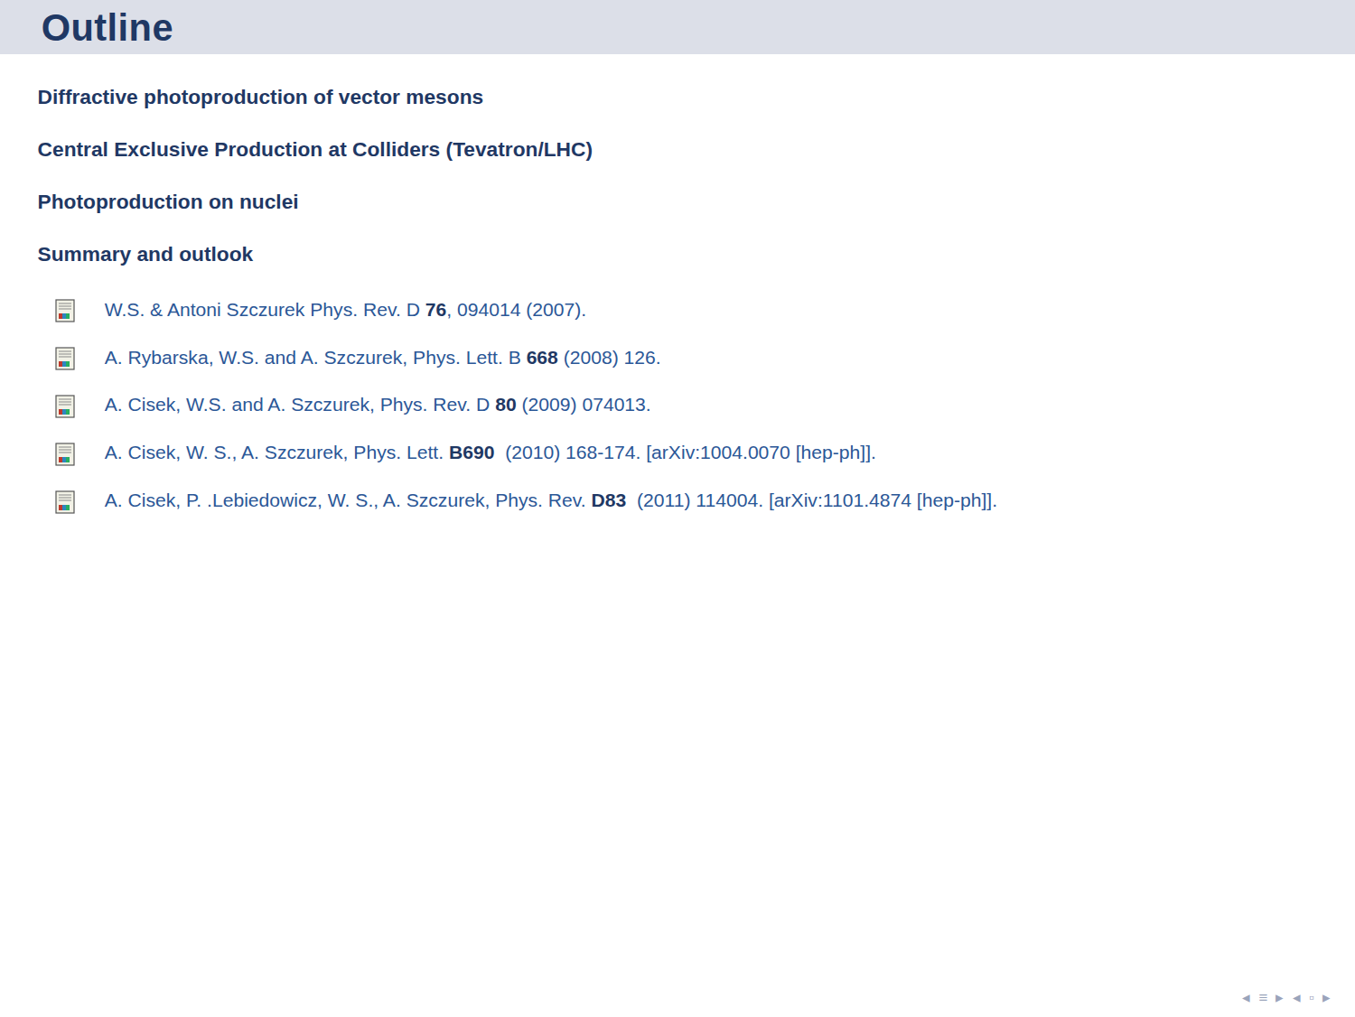Outline
Diffractive photoproduction of vector mesons
Central Exclusive Production at Colliders (Tevatron/LHC)
Photoproduction on nuclei
Summary and outlook
W.S. & Antoni Szczurek Phys. Rev. D 76, 094014 (2007).
A. Rybarska, W.S. and A. Szczurek, Phys. Lett. B 668 (2008) 126.
A. Cisek, W.S. and A. Szczurek, Phys. Rev. D 80 (2009) 074013.
A. Cisek, W. S., A. Szczurek, Phys. Lett. B690 (2010) 168-174. [arXiv:1004.0070 [hep-ph]].
A. Cisek, P. .Lebiedowicz, W. S., A. Szczurek, Phys. Rev. D83 (2011) 114004. [arXiv:1101.4874 [hep-ph]].